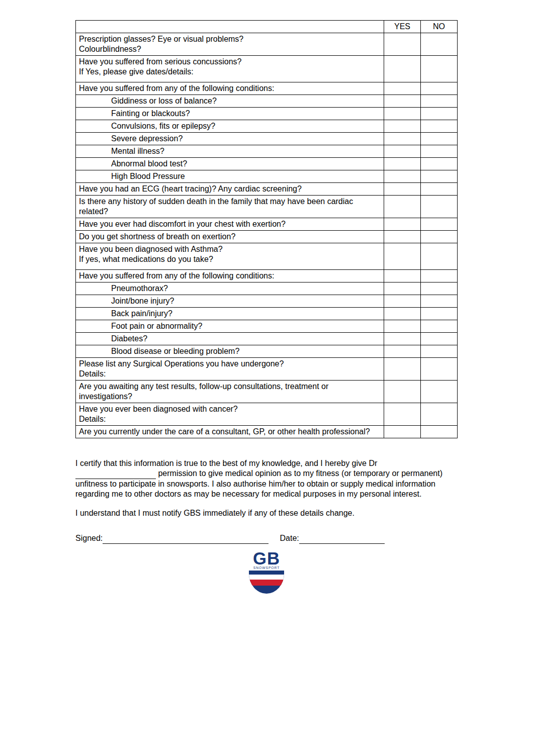| | YES | NO |
| --- | --- | --- |
| Prescription glasses? Eye or visual problems? Colourblindness? | | |
| Have you suffered from serious concussions? If Yes, please give dates/details: | | |
| Have you suffered from any of the following conditions: | | |
| Giddiness or loss of balance? | | |
| Fainting or blackouts? | | |
| Convulsions, fits or epilepsy? | | |
| Severe depression? | | |
| Mental illness? | | |
| Abnormal blood test? | | |
| High Blood Pressure | | |
| Have you had an ECG (heart tracing)? Any cardiac screening? | | |
| Is there any history of sudden death in the family that may have been cardiac related? | | |
| Have you ever had discomfort in your chest with exertion? | | |
| Do you get shortness of breath on exertion? | | |
| Have you been diagnosed with Asthma? If yes, what medications do you take? | | |
| Have you suffered from any of the following conditions: | | |
| Pneumothorax? | | |
| Joint/bone injury? | | |
| Back pain/injury? | | |
| Foot pain or abnormality? | | |
| Diabetes? | | |
| Blood disease or bleeding problem? | | |
| Please list any Surgical Operations you have undergone? Details: | | |
| Are you awaiting any test results, follow-up consultations, treatment or investigations? | | |
| Have you ever been diagnosed with cancer? Details: | | |
| Are you currently under the care of a consultant, GP, or other health professional? | | |
I certify that this information is true to the best of my knowledge, and I hereby give Dr permission to give medical opinion as to my fitness (or temporary or permanent) unfitness to participate in snowsports. I also authorise him/her to obtain or supply medical information regarding me to other doctors as may be necessary for medical purposes in my personal interest.
I understand that I must notify GBS immediately if any of these details change.
Signed: Date:
GB
SNOWSPORT